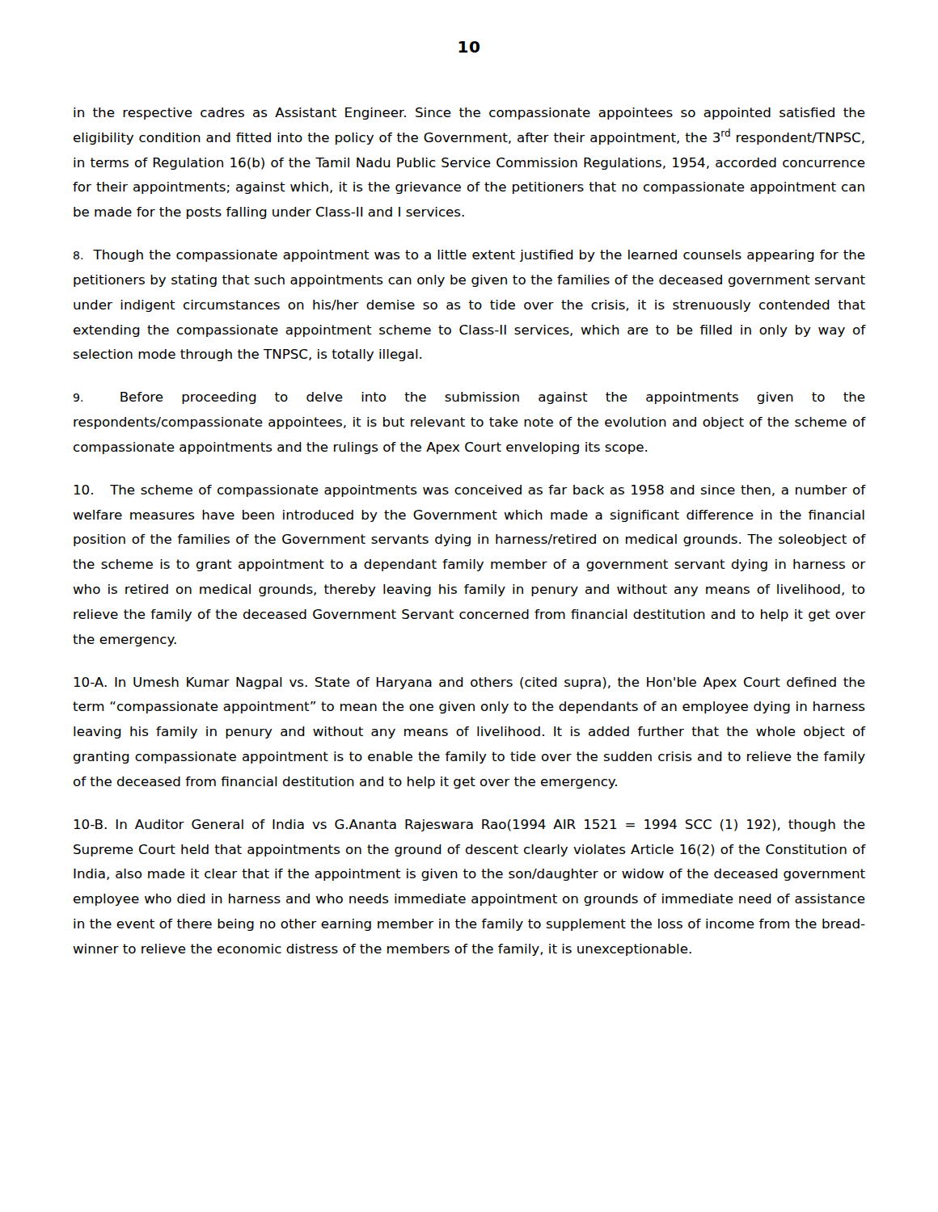10
in the respective cadres as Assistant Engineer. Since the compassionate appointees so appointed satisfied the eligibility condition and fitted into the policy of the Government, after their appointment, the 3rd respondent/TNPSC, in terms of Regulation 16(b) of the Tamil Nadu Public Service Commission Regulations, 1954, accorded concurrence for their appointments; against which, it is the grievance of the petitioners that no compassionate appointment can be made for the posts falling under Class-II and I services.
8. Though the compassionate appointment was to a little extent justified by the learned counsels appearing for the petitioners by stating that such appointments can only be given to the families of the deceased government servant under indigent circumstances on his/her demise so as to tide over the crisis, it is strenuously contended that extending the compassionate appointment scheme to Class-II services, which are to be filled in only by way of selection mode through the TNPSC, is totally illegal.
9. Before proceeding to delve into the submission against the appointments given to the respondents/compassionate appointees, it is but relevant to take note of the evolution and object of the scheme of compassionate appointments and the rulings of the Apex Court enveloping its scope.
10. The scheme of compassionate appointments was conceived as far back as 1958 and since then, a number of welfare measures have been introduced by the Government which made a significant difference in the financial position of the families of the Government servants dying in harness/retired on medical grounds. The soleobject of the scheme is to grant appointment to a dependant family member of a government servant dying in harness or who is retired on medical grounds, thereby leaving his family in penury and without any means of livelihood, to relieve the family of the deceased Government Servant concerned from financial destitution and to help it get over the emergency.
10-A. In Umesh Kumar Nagpal vs. State of Haryana and others (cited supra), the Hon'ble Apex Court defined the term “compassionate appointment” to mean the one given only to the dependants of an employee dying in harness leaving his family in penury and without any means of livelihood. It is added further that the whole object of granting compassionate appointment is to enable the family to tide over the sudden crisis and to relieve the family of the deceased from financial destitution and to help it get over the emergency.
10-B. In Auditor General of India vs G.Ananta Rajeswara Rao(1994 AIR 1521 = 1994 SCC (1) 192), though the Supreme Court held that appointments on the ground of descent clearly violates Article 16(2) of the Constitution of India, also made it clear that if the appointment is given to the son/daughter or widow of the deceased government employee who died in harness and who needs immediate appointment on grounds of immediate need of assistance in the event of there being no other earning member in the family to supplement the loss of income from the bread-winner to relieve the economic distress of the members of the family, it is unexceptionable.